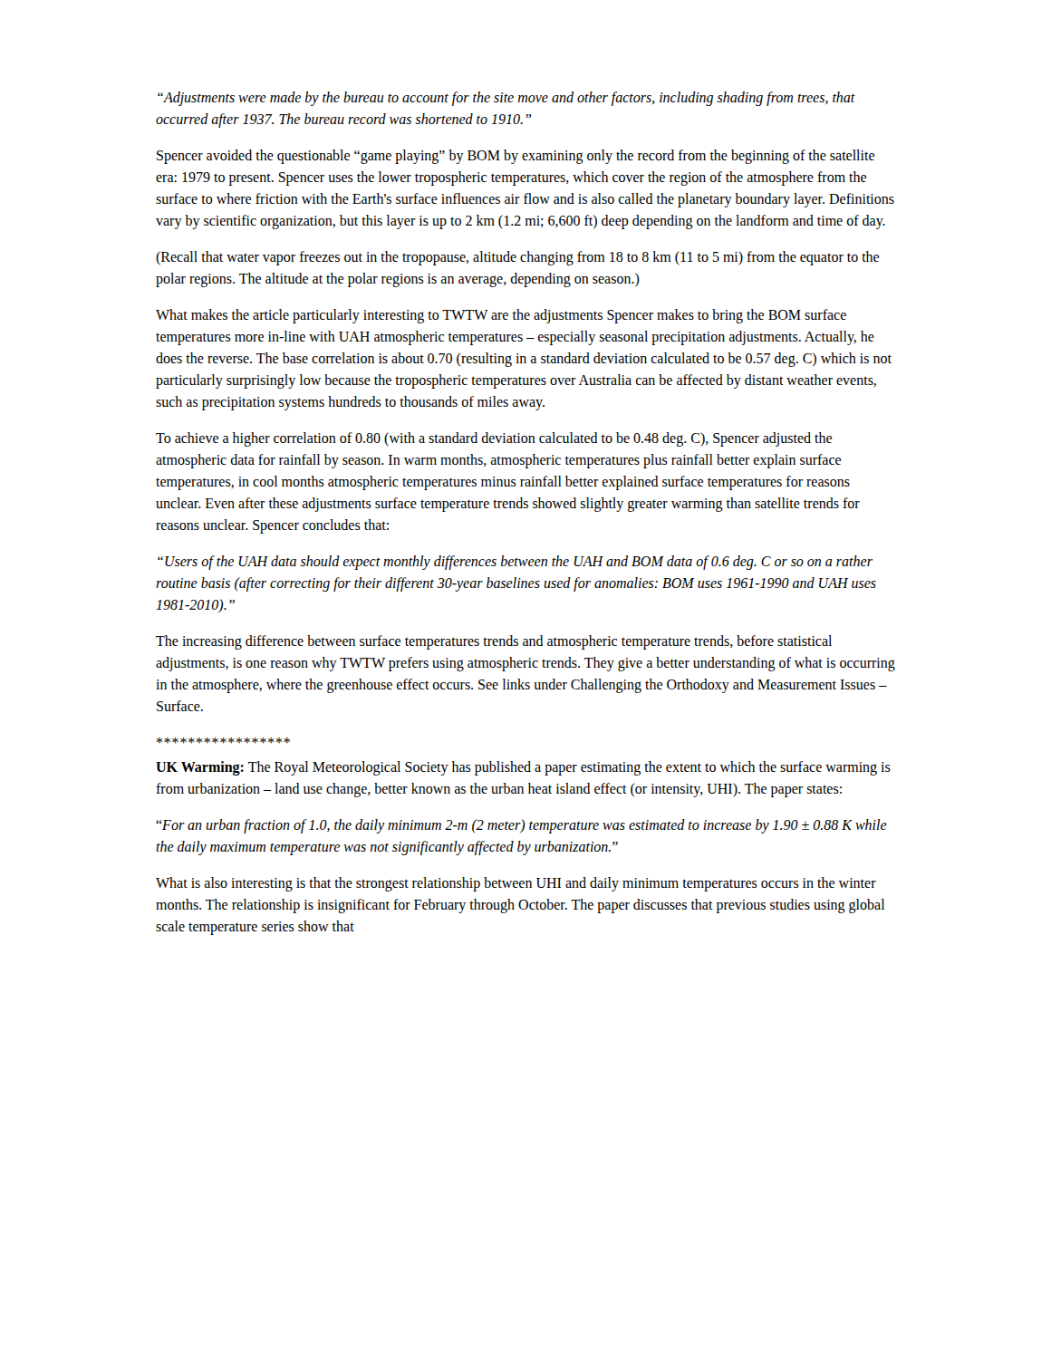“Adjustments were made by the bureau to account for the site move and other factors, including shading from trees, that occurred after 1937. The bureau record was shortened to 1910.”
Spencer avoided the questionable “game playing” by BOM by examining only the record from the beginning of the satellite era: 1979 to present. Spencer uses the lower tropospheric temperatures, which cover the region of the atmosphere from the surface to where friction with the Earth's surface influences air flow and is also called the planetary boundary layer. Definitions vary by scientific organization, but this layer is up to 2 km (1.2 mi; 6,600 ft) deep depending on the landform and time of day.
(Recall that water vapor freezes out in the tropopause, altitude changing from 18 to 8 km (11 to 5 mi) from the equator to the polar regions. The altitude at the polar regions is an average, depending on season.)
What makes the article particularly interesting to TWTW are the adjustments Spencer makes to bring the BOM surface temperatures more in-line with UAH atmospheric temperatures – especially seasonal precipitation adjustments. Actually, he does the reverse. The base correlation is about 0.70 (resulting in a standard deviation calculated to be 0.57 deg. C) which is not particularly surprisingly low because the tropospheric temperatures over Australia can be affected by distant weather events, such as precipitation systems hundreds to thousands of miles away.
To achieve a higher correlation of 0.80 (with a standard deviation calculated to be 0.48 deg. C), Spencer adjusted the atmospheric data for rainfall by season. In warm months, atmospheric temperatures plus rainfall better explain surface temperatures, in cool months atmospheric temperatures minus rainfall better explained surface temperatures for reasons unclear. Even after these adjustments surface temperature trends showed slightly greater warming than satellite trends for reasons unclear. Spencer concludes that:
“Users of the UAH data should expect monthly differences between the UAH and BOM data of 0.6 deg. C or so on a rather routine basis (after correcting for their different 30-year baselines used for anomalies: BOM uses 1961-1990 and UAH uses 1981-2010).”
The increasing difference between surface temperatures trends and atmospheric temperature trends, before statistical adjustments, is one reason why TWTW prefers using atmospheric trends. They give a better understanding of what is occurring in the atmosphere, where the greenhouse effect occurs. See links under Challenging the Orthodoxy and Measurement Issues – Surface.
*****************
UK Warming: The Royal Meteorological Society has published a paper estimating the extent to which the surface warming is from urbanization – land use change, better known as the urban heat island effect (or intensity, UHI). The paper states:
“For an urban fraction of 1.0, the daily minimum 2-m (2 meter) temperature was estimated to increase by 1.90 ± 0.88 K while the daily maximum temperature was not significantly affected by urbanization.”
What is also interesting is that the strongest relationship between UHI and daily minimum temperatures occurs in the winter months. The relationship is insignificant for February through October. The paper discusses that previous studies using global scale temperature series show that